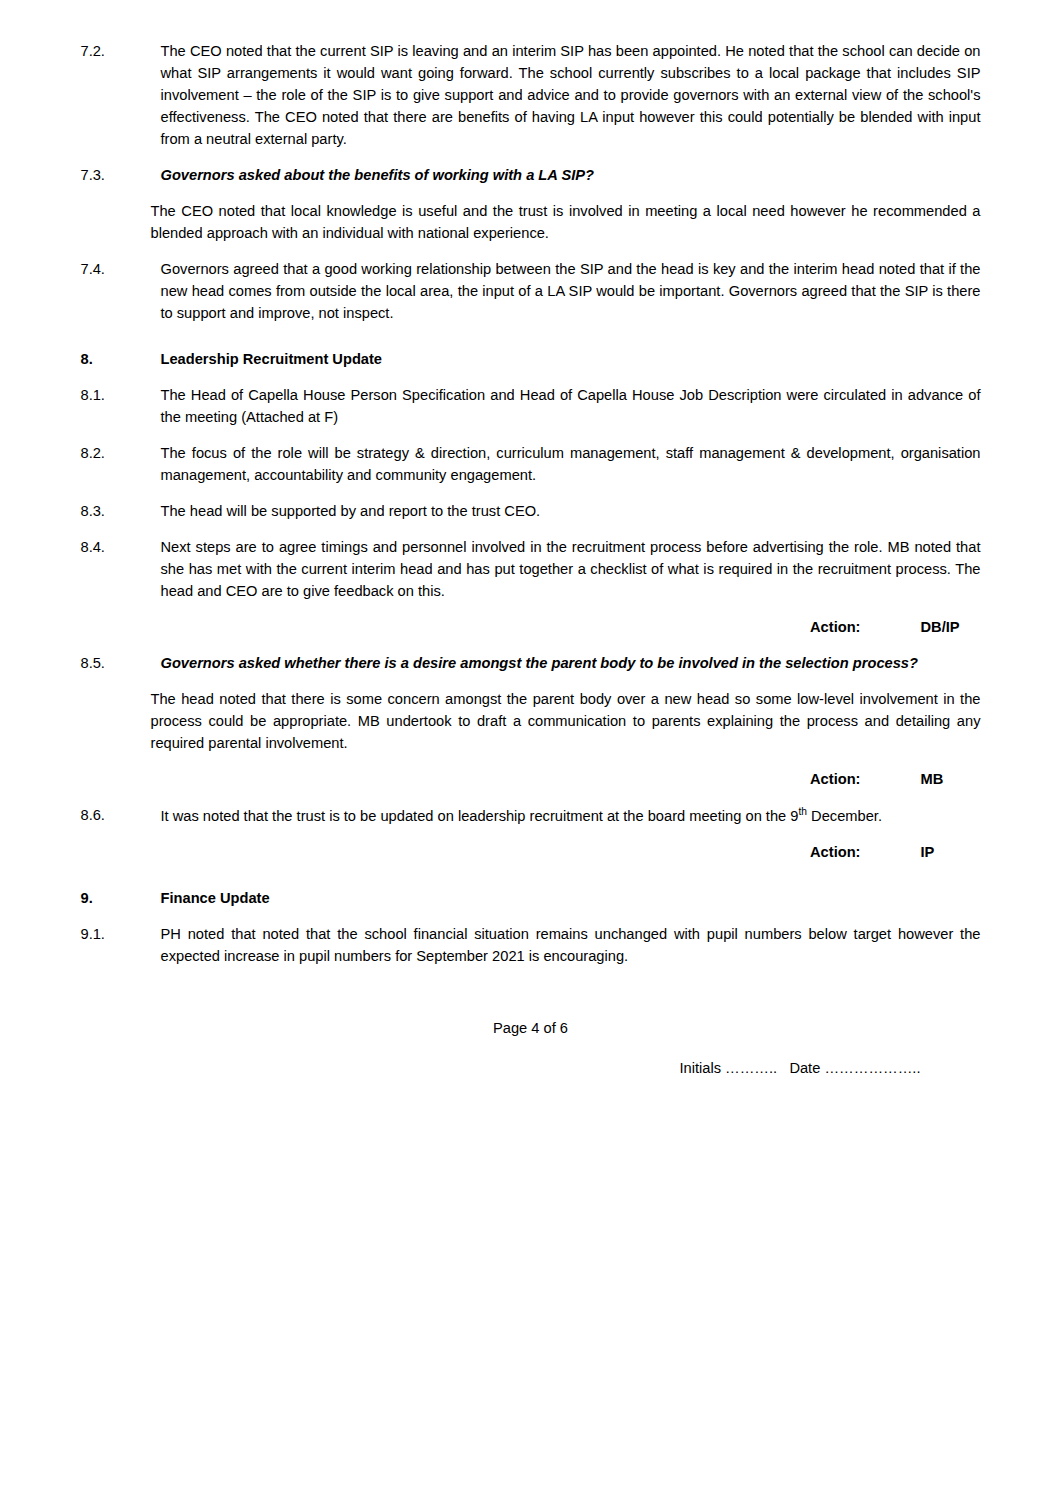7.2.
The CEO noted that the current SIP is leaving and an interim SIP has been appointed. He noted that the school can decide on what SIP arrangements it would want going forward. The school currently subscribes to a local package that includes SIP involvement – the role of the SIP is to give support and advice and to provide governors with an external view of the school's effectiveness. The CEO noted that there are benefits of having LA input however this could potentially be blended with input from a neutral external party.
7.3.
Governors asked about the benefits of working with a LA SIP?
The CEO noted that local knowledge is useful and the trust is involved in meeting a local need however he recommended a blended approach with an individual with national experience.
7.4.
Governors agreed that a good working relationship between the SIP and the head is key and the interim head noted that if the new head comes from outside the local area, the input of a LA SIP would be important. Governors agreed that the SIP is there to support and improve, not inspect.
8. Leadership Recruitment Update
8.1.
The Head of Capella House Person Specification and Head of Capella House Job Description were circulated in advance of the meeting (Attached at F)
8.2.
The focus of the role will be strategy & direction, curriculum management, staff management & development, organisation management, accountability and community engagement.
8.3.
The head will be supported by and report to the trust CEO.
8.4.
Next steps are to agree timings and personnel involved in the recruitment process before advertising the role. MB noted that she has met with the current interim head and has put together a checklist of what is required in the recruitment process. The head and CEO are to give feedback on this.
Action: DB/IP
8.5.
Governors asked whether there is a desire amongst the parent body to be involved in the selection process?
The head noted that there is some concern amongst the parent body over a new head so some low-level involvement in the process could be appropriate. MB undertook to draft a communication to parents explaining the process and detailing any required parental involvement.
Action: MB
8.6.
It was noted that the trust is to be updated on leadership recruitment at the board meeting on the 9th December.
Action: IP
9. Finance Update
9.1.
PH noted that noted that the school financial situation remains unchanged with pupil numbers below target however the expected increase in pupil numbers for September 2021 is encouraging.
Page 4 of 6
Initials ……….. Date ………………..